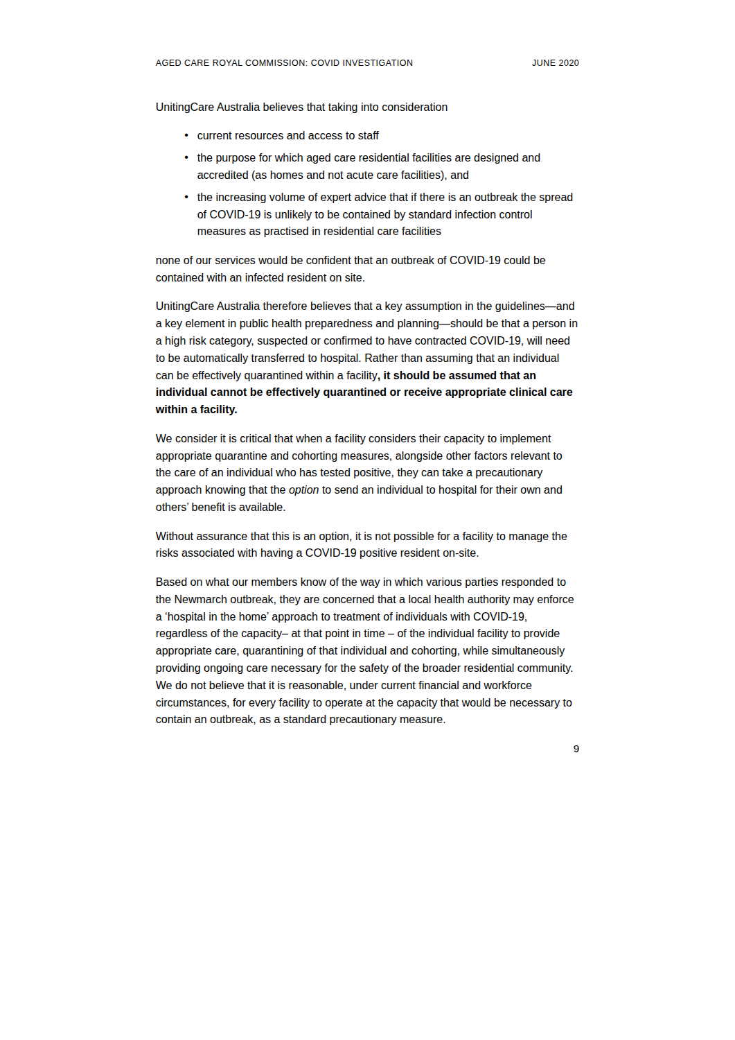Aged Care Royal Commission: COVID Investigation June 2020
UnitingCare Australia believes that taking into consideration
current resources and access to staff
the purpose for which aged care residential facilities are designed and accredited (as homes and not acute care facilities), and
the increasing volume of expert advice that if there is an outbreak the spread of COVID-19 is unlikely to be contained by standard infection control measures as practised in residential care facilities
none of our services would be confident that an outbreak of COVID-19 could be contained with an infected resident on site.
UnitingCare Australia therefore believes that a key assumption in the guidelines—and a key element in public health preparedness and planning—should be that a person in a high risk category, suspected or confirmed to have contracted COVID-19, will need to be automatically transferred to hospital. Rather than assuming that an individual can be effectively quarantined within a facility, it should be assumed that an individual cannot be effectively quarantined or receive appropriate clinical care within a facility.
We consider it is critical that when a facility considers their capacity to implement appropriate quarantine and cohorting measures, alongside other factors relevant to the care of an individual who has tested positive, they can take a precautionary approach knowing that the option to send an individual to hospital for their own and others’ benefit is available.
Without assurance that this is an option, it is not possible for a facility to manage the risks associated with having a COVID-19 positive resident on-site.
Based on what our members know of the way in which various parties responded to the Newmarch outbreak, they are concerned that a local health authority may enforce a ‘hospital in the home’ approach to treatment of individuals with COVID-19, regardless of the capacity– at that point in time – of the individual facility to provide appropriate care, quarantining of that individual and cohorting, while simultaneously providing ongoing care necessary for the safety of the broader residential community. We do not believe that it is reasonable, under current financial and workforce circumstances, for every facility to operate at the capacity that would be necessary to contain an outbreak, as a standard precautionary measure.
9